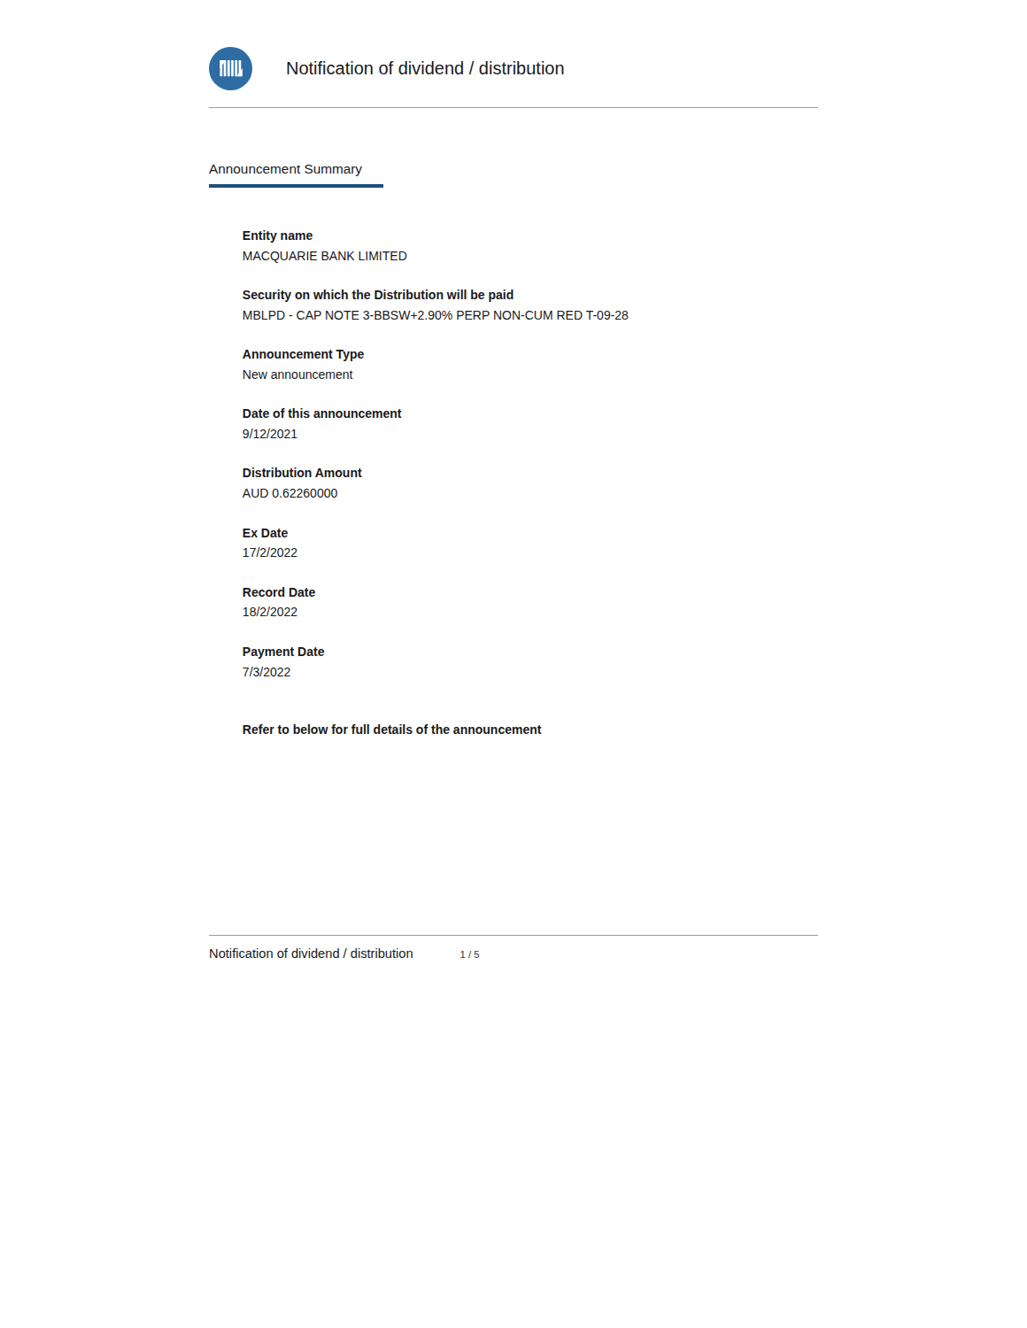Notification of dividend / distribution
Announcement Summary
Entity name
MACQUARIE BANK LIMITED
Security on which the Distribution will be paid
MBLPD - CAP NOTE 3-BBSW+2.90% PERP NON-CUM RED T-09-28
Announcement Type
New announcement
Date of this announcement
9/12/2021
Distribution Amount
AUD 0.62260000
Ex Date
17/2/2022
Record Date
18/2/2022
Payment Date
7/3/2022
Refer to below for full details of the announcement
Notification of dividend / distribution 1 / 5